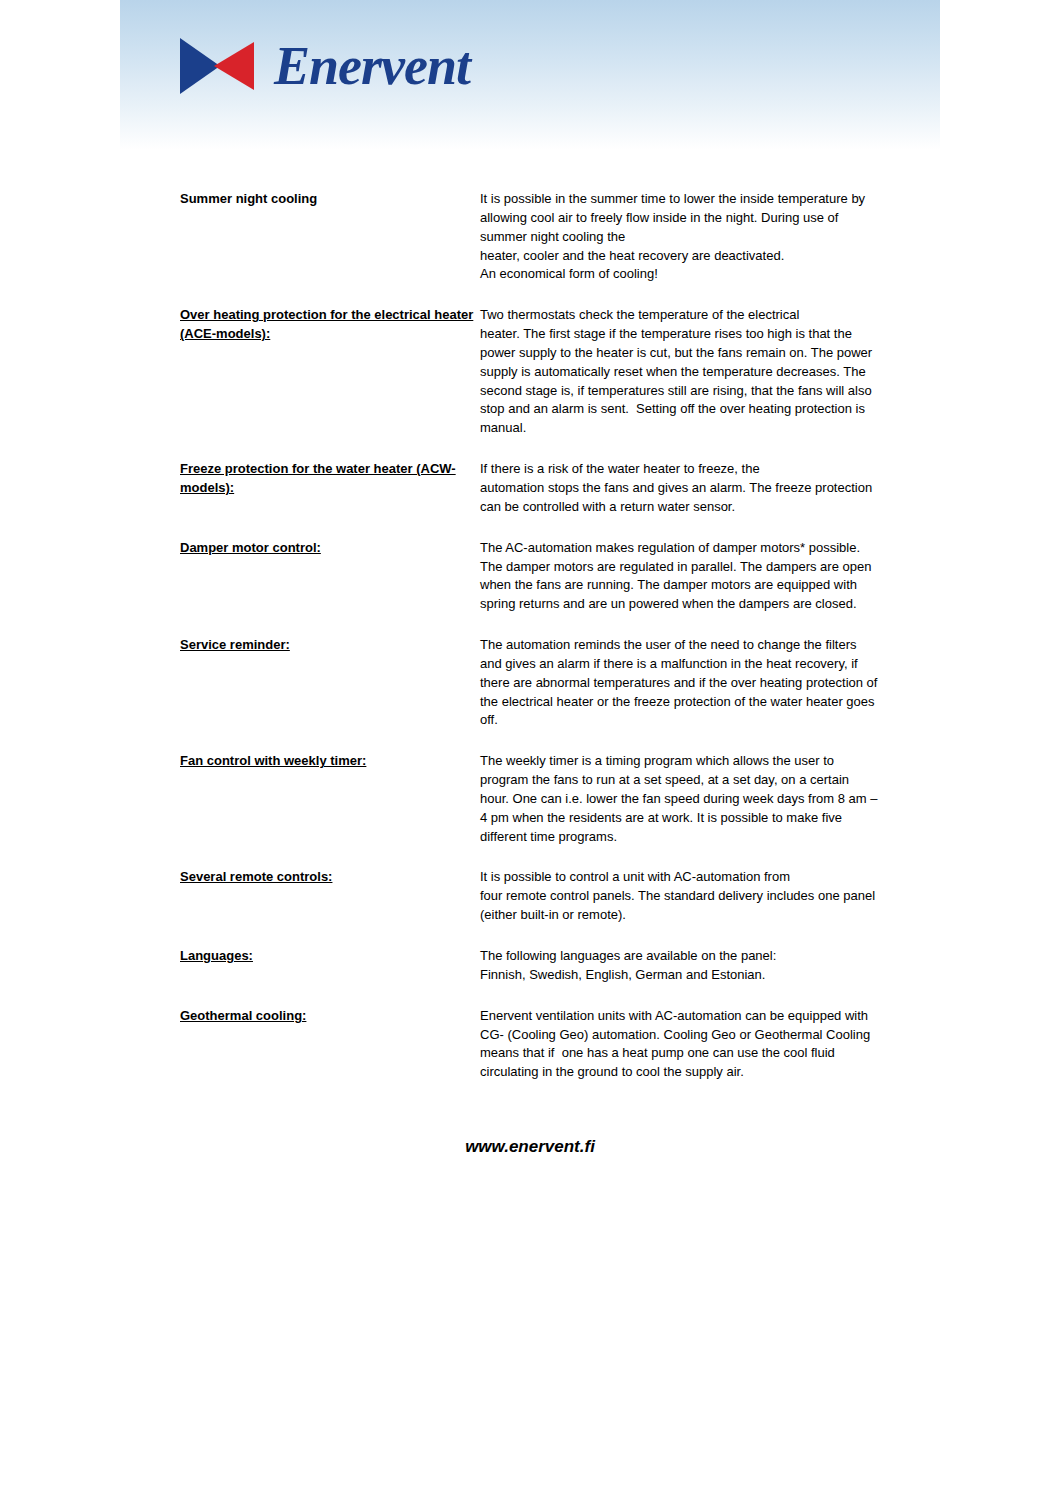Enervent
| Summer night cooling | It is possible in the summer time to lower the inside temperature by allowing cool air to freely flow inside in the night. During use of summer night cooling the heater, cooler and the heat recovery are deactivated. An economical form of cooling! |
| Over heating protection for the electrical heater (ACE-models): | Two thermostats check the temperature of the electrical heater. The first stage if the temperature rises too high is that the power supply to the heater is cut, but the fans remain on. The power supply is automatically reset when the temperature decreases. The second stage is, if temperatures still are rising, that the fans will also stop and an alarm is sent. Setting off the over heating protection is manual. |
| Freeze protection for the water heater (ACW-models): | If there is a risk of the water heater to freeze, the automation stops the fans and gives an alarm. The freeze protection can be controlled with a return water sensor. |
| Damper motor control: | The AC-automation makes regulation of damper motors* possible. The damper motors are regulated in parallel. The dampers are open when the fans are running. The damper motors are equipped with spring returns and are un powered when the dampers are closed. |
| Service reminder: | The automation reminds the user of the need to change the filters and gives an alarm if there is a malfunction in the heat recovery, if there are abnormal temperatures and if the over heating protection of the electrical heater or the freeze protection of the water heater goes off. |
| Fan control with weekly timer: | The weekly timer is a timing program which allows the user to program the fans to run at a set speed, at a set day, on a certain hour. One can i.e. lower the fan speed during week days from 8 am – 4 pm when the residents are at work. It is possible to make five different time programs. |
| Several remote controls: | It is possible to control a unit with AC-automation from four remote control panels. The standard delivery includes one panel (either built-in or remote). |
| Languages: | The following languages are available on the panel: Finnish, Swedish, English, German and Estonian. |
| Geothermal cooling: | Enervent ventilation units with AC-automation can be equipped with CG- (Cooling Geo) automation. Cooling Geo or Geothermal Cooling means that if one has a heat pump one can use the cool fluid circulating in the ground to cool the supply air. |
www.enervent.fi